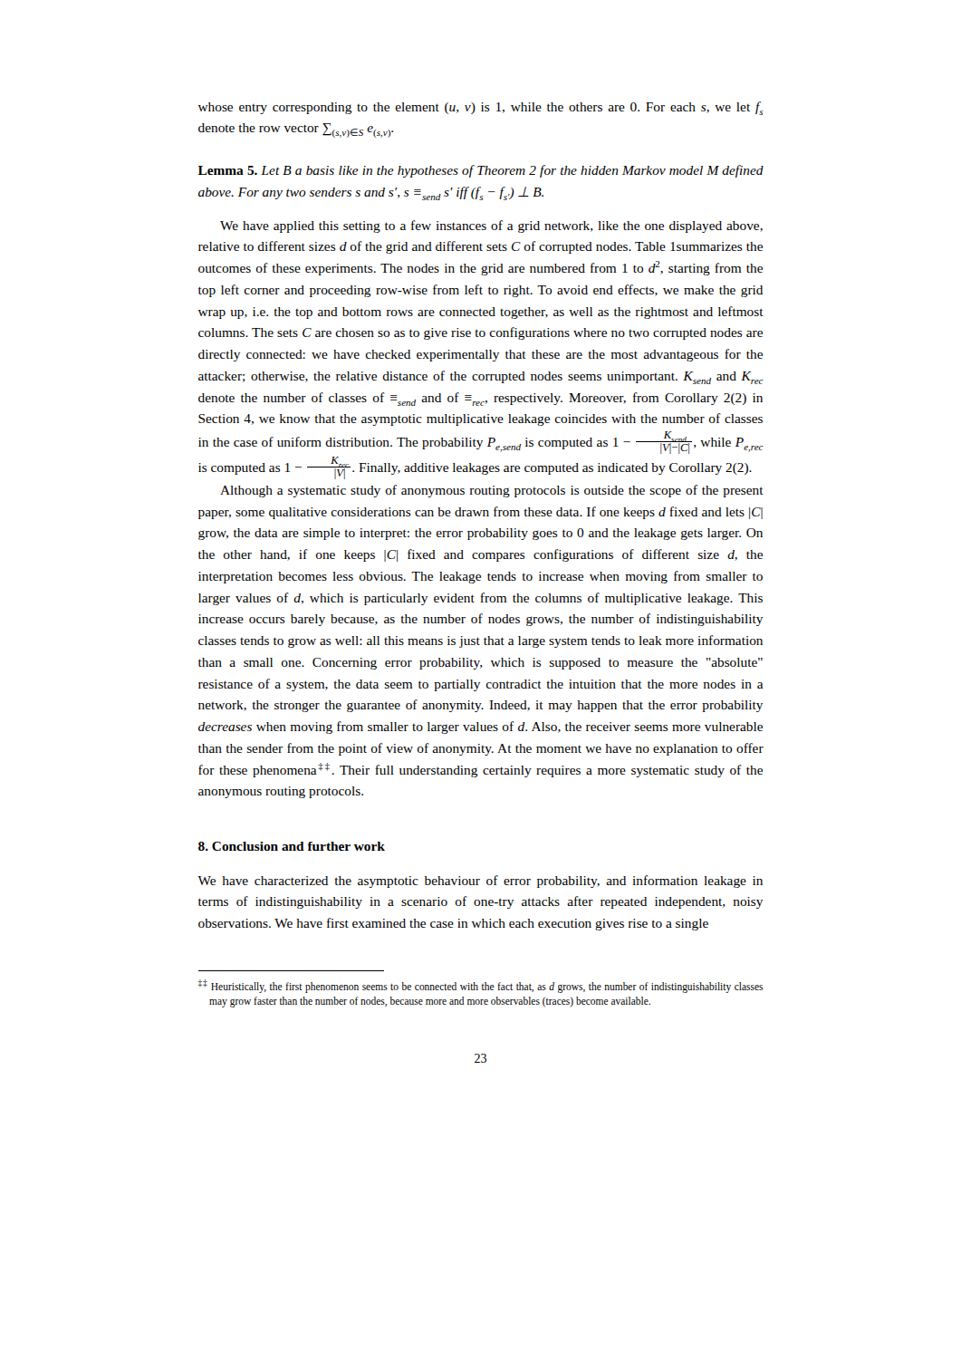whose entry corresponding to the element (u, v) is 1, while the others are 0. For each s, we let fs denote the row vector ∑(s,v)∈S e(s,v).
Lemma 5. Let B a basis like in the hypotheses of Theorem 2 for the hidden Markov model M defined above. For any two senders s and s′, s ≡send s′ iff (fs − fs′) ⊥ B.
We have applied this setting to a few instances of a grid network, like the one displayed above, relative to different sizes d of the grid and different sets C of corrupted nodes. Table 1summarizes the outcomes of these experiments. The nodes in the grid are numbered from 1 to d2, starting from the top left corner and proceeding row-wise from left to right. To avoid end effects, we make the grid wrap up, i.e. the top and bottom rows are connected together, as well as the rightmost and leftmost columns. The sets C are chosen so as to give rise to configurations where no two corrupted nodes are directly connected: we have checked experimentally that these are the most advantageous for the attacker; otherwise, the relative distance of the corrupted nodes seems unimportant. Ksend and Krec denote the number of classes of ≡send and of ≡rec, respectively. Moreover, from Corollary 2(2) in Section 4, we know that the asymptotic multiplicative leakage coincides with the number of classes in the case of uniform distribution. The probability Pe,send is computed as 1 − Ksend|V|−|C|, while Pe,rec is computed as 1 − Krec|V|. Finally, additive leakages are computed as indicated by Corollary 2(2).
Although a systematic study of anonymous routing protocols is outside the scope of the present paper, some qualitative considerations can be drawn from these data. If one keeps d fixed and lets |C| grow, the data are simple to interpret: the error probability goes to 0 and the leakage gets larger. On the other hand, if one keeps |C| fixed and compares configurations of different size d, the interpretation becomes less obvious. The leakage tends to increase when moving from smaller to larger values of d, which is particularly evident from the columns of multiplicative leakage. This increase occurs barely because, as the number of nodes grows, the number of indistinguishability classes tends to grow as well: all this means is just that a large system tends to leak more information than a small one. Concerning error probability, which is supposed to measure the "absolute" resistance of a system, the data seem to partially contradict the intuition that the more nodes in a network, the stronger the guarantee of anonymity. Indeed, it may happen that the error probability decreases when moving from smaller to larger values of d. Also, the receiver seems more vulnerable than the sender from the point of view of anonymity. At the moment we have no explanation to offer for these phenomena‡‡. Their full understanding certainly requires a more systematic study of the anonymous routing protocols.
8. Conclusion and further work
We have characterized the asymptotic behaviour of error probability, and information leakage in terms of indistinguishability in a scenario of one-try attacks after repeated independent, noisy observations. We have first examined the case in which each execution gives rise to a single
‡‡ Heuristically, the first phenomenon seems to be connected with the fact that, as d grows, the number of indistinguishability classes may grow faster than the number of nodes, because more and more observables (traces) become available.
23